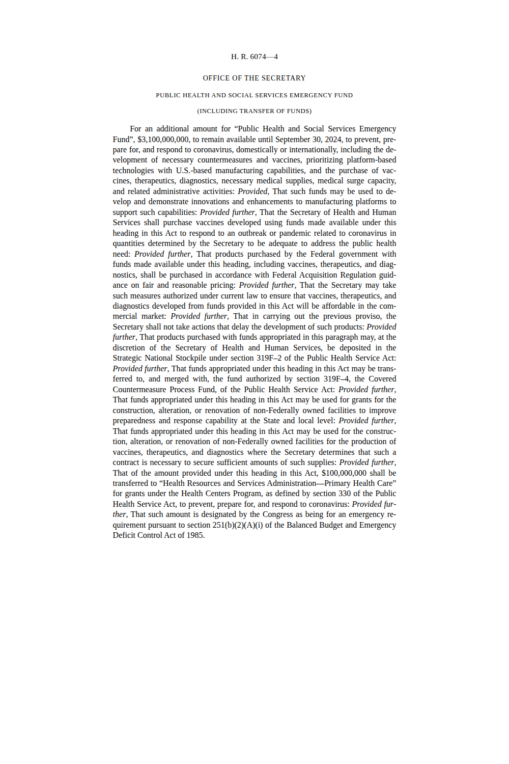H. R. 6074—4
Office of the Secretary
Public Health and Social Services Emergency Fund
(including transfer of funds)
For an additional amount for “Public Health and Social Services Emergency Fund”, $3,100,000,000, to remain available until September 30, 2024, to prevent, prepare for, and respond to coronavirus, domestically or internationally, including the development of necessary countermeasures and vaccines, prioritizing platform-based technologies with U.S.-based manufacturing capabilities, and the purchase of vaccines, therapeutics, diagnostics, necessary medical supplies, medical surge capacity, and related administrative activities: Provided, That such funds may be used to develop and demonstrate innovations and enhancements to manufacturing platforms to support such capabilities: Provided further, That the Secretary of Health and Human Services shall purchase vaccines developed using funds made available under this heading in this Act to respond to an outbreak or pandemic related to coronavirus in quantities determined by the Secretary to be adequate to address the public health need: Provided further, That products purchased by the Federal government with funds made available under this heading, including vaccines, therapeutics, and diagnostics, shall be purchased in accordance with Federal Acquisition Regulation guidance on fair and reasonable pricing: Provided further, That the Secretary may take such measures authorized under current law to ensure that vaccines, therapeutics, and diagnostics developed from funds provided in this Act will be affordable in the commercial market: Provided further, That in carrying out the previous proviso, the Secretary shall not take actions that delay the development of such products: Provided further, That products purchased with funds appropriated in this paragraph may, at the discretion of the Secretary of Health and Human Services, be deposited in the Strategic National Stockpile under section 319F–2 of the Public Health Service Act: Provided further, That funds appropriated under this heading in this Act may be transferred to, and merged with, the fund authorized by section 319F–4, the Covered Countermeasure Process Fund, of the Public Health Service Act: Provided further, That funds appropriated under this heading in this Act may be used for grants for the construction, alteration, or renovation of non-Federally owned facilities to improve preparedness and response capability at the State and local level: Provided further, That funds appropriated under this heading in this Act may be used for the construction, alteration, or renovation of non-Federally owned facilities for the production of vaccines, therapeutics, and diagnostics where the Secretary determines that such a contract is necessary to secure sufficient amounts of such supplies: Provided further, That of the amount provided under this heading in this Act, $100,000,000 shall be transferred to “Health Resources and Services Administration—Primary Health Care” for grants under the Health Centers Program, as defined by section 330 of the Public Health Service Act, to prevent, prepare for, and respond to coronavirus: Provided further, That such amount is designated by the Congress as being for an emergency requirement pursuant to section 251(b)(2)(A)(i) of the Balanced Budget and Emergency Deficit Control Act of 1985.